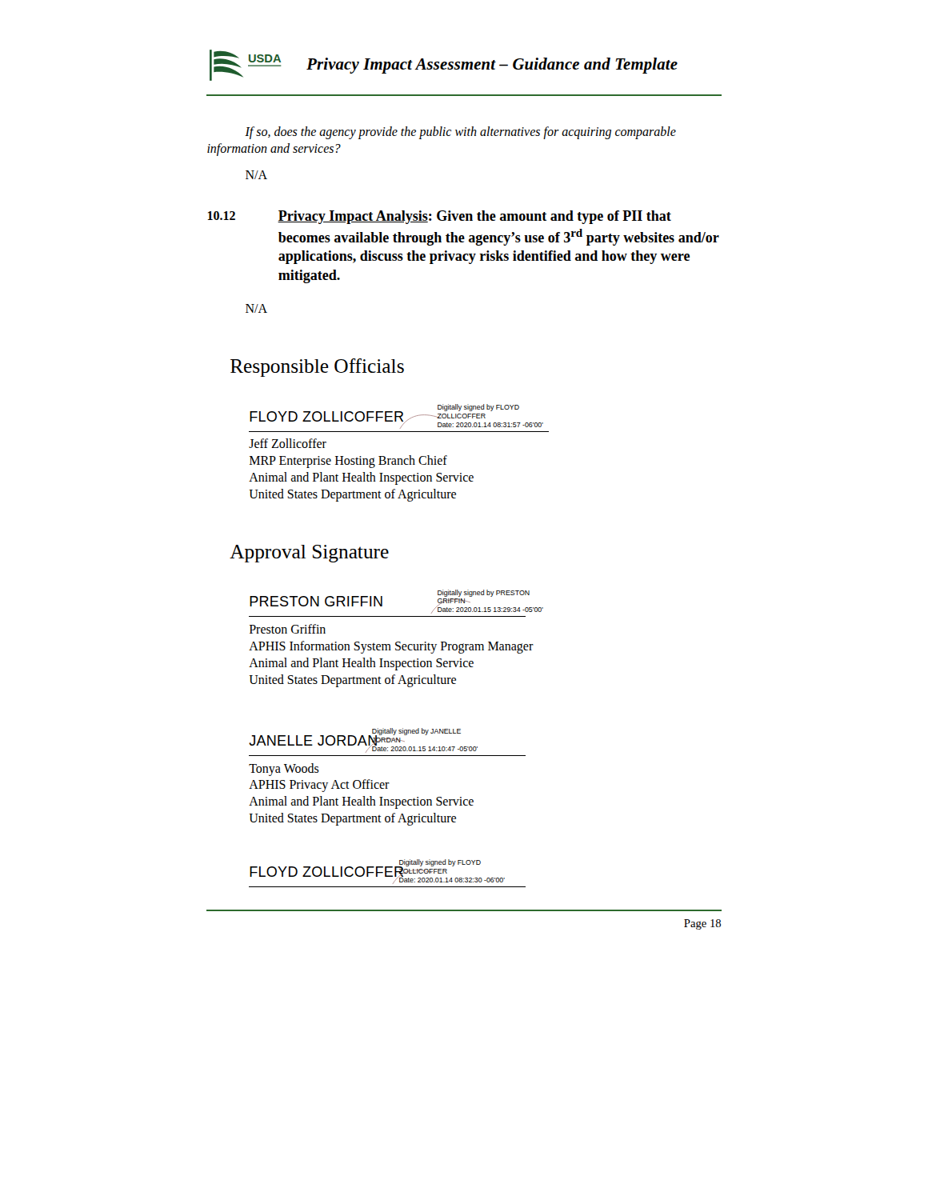USDA
Privacy Impact Assessment – Guidance and Template
If so, does the agency provide the public with alternatives for acquiring comparable information and services?
N/A
10.12
Privacy Impact Analysis: Given the amount and type of PII that becomes available through the agency’s use of 3rd party websites and/or applications, discuss the privacy risks identified and how they were mitigated.
N/A
Responsible Officials
FLOYD ZOLLICOFFER Digitally signed by FLOYD
ZOLLICOFFER
Date: 2020.01.14 08:31:57 -06'00'
Jeff Zollicoffer
MRP Enterprise Hosting Branch Chief
Animal and Plant Health Inspection Service
United States Department of Agriculture
Approval Signature
PRESTON GRIFFIN Digitally signed by PRESTON
GRIFFIN
Date: 2020.01.15 13:29:34 -05'00'
Preston Griffin
APHIS Information System Security Program Manager
Animal and Plant Health Inspection Service
United States Department of Agriculture
JANELLE JORDAN Digitally signed by JANELLE
JORDAN
Date: 2020.01.15 14:10:47 -05'00'
Tonya Woods
APHIS Privacy Act Officer
Animal and Plant Health Inspection Service
United States Department of Agriculture
FLOYD ZOLLICOFFER Digitally signed by FLOYD
ZOLLICOFFER
Date: 2020.01.14 08:32:30 -06'00'
Page 18